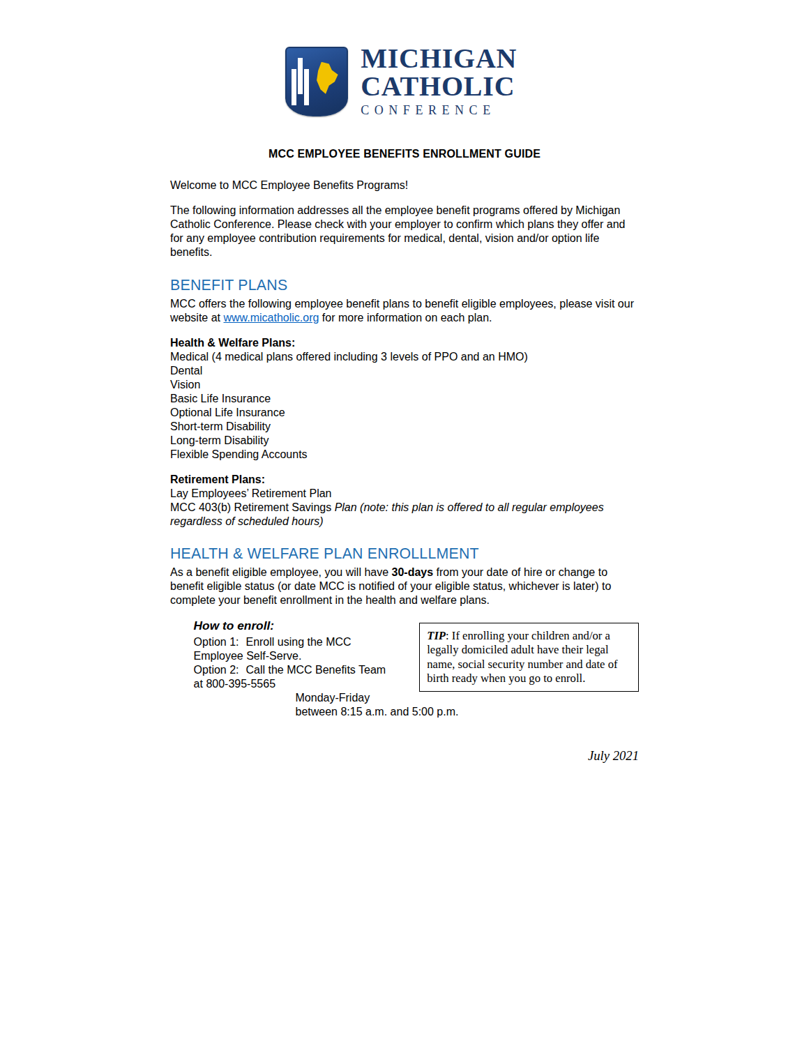MICHIGAN CATHOLIC CONFERENCE
MCC EMPLOYEE BENEFITS ENROLLMENT GUIDE
Welcome to MCC Employee Benefits Programs!
The following information addresses all the employee benefit programs offered by Michigan Catholic Conference. Please check with your employer to confirm which plans they offer and for any employee contribution requirements for medical, dental, vision and/or option life benefits.
BENEFIT PLANS
MCC offers the following employee benefit plans to benefit eligible employees, please visit our website at www.micatholic.org for more information on each plan.
Health & Welfare Plans:
Medical (4 medical plans offered including 3 levels of PPO and an HMO)
Dental
Vision
Basic Life Insurance
Optional Life Insurance
Short-term Disability
Long-term Disability
Flexible Spending Accounts
Retirement Plans:
Lay Employees’ Retirement Plan
MCC 403(b) Retirement Savings Plan (note: this plan is offered to all regular employees regardless of scheduled hours)
HEALTH & WELFARE PLAN ENROLLLMENT
As a benefit eligible employee, you will have 30-days from your date of hire or change to benefit eligible status (or date MCC is notified of your eligible status, whichever is later) to complete your benefit enrollment in the health and welfare plans.
TIP: If enrolling your children and/or a legally domiciled adult have their legal name, social security number and date of birth ready when you go to enroll.
How to enroll:
Option 1: Enroll using the MCC Employee Self-Serve.
Option 2: Call the MCC Benefits Team at 800-395-5565
Monday-Friday between 8:15 a.m. and 5:00 p.m.
July 2021